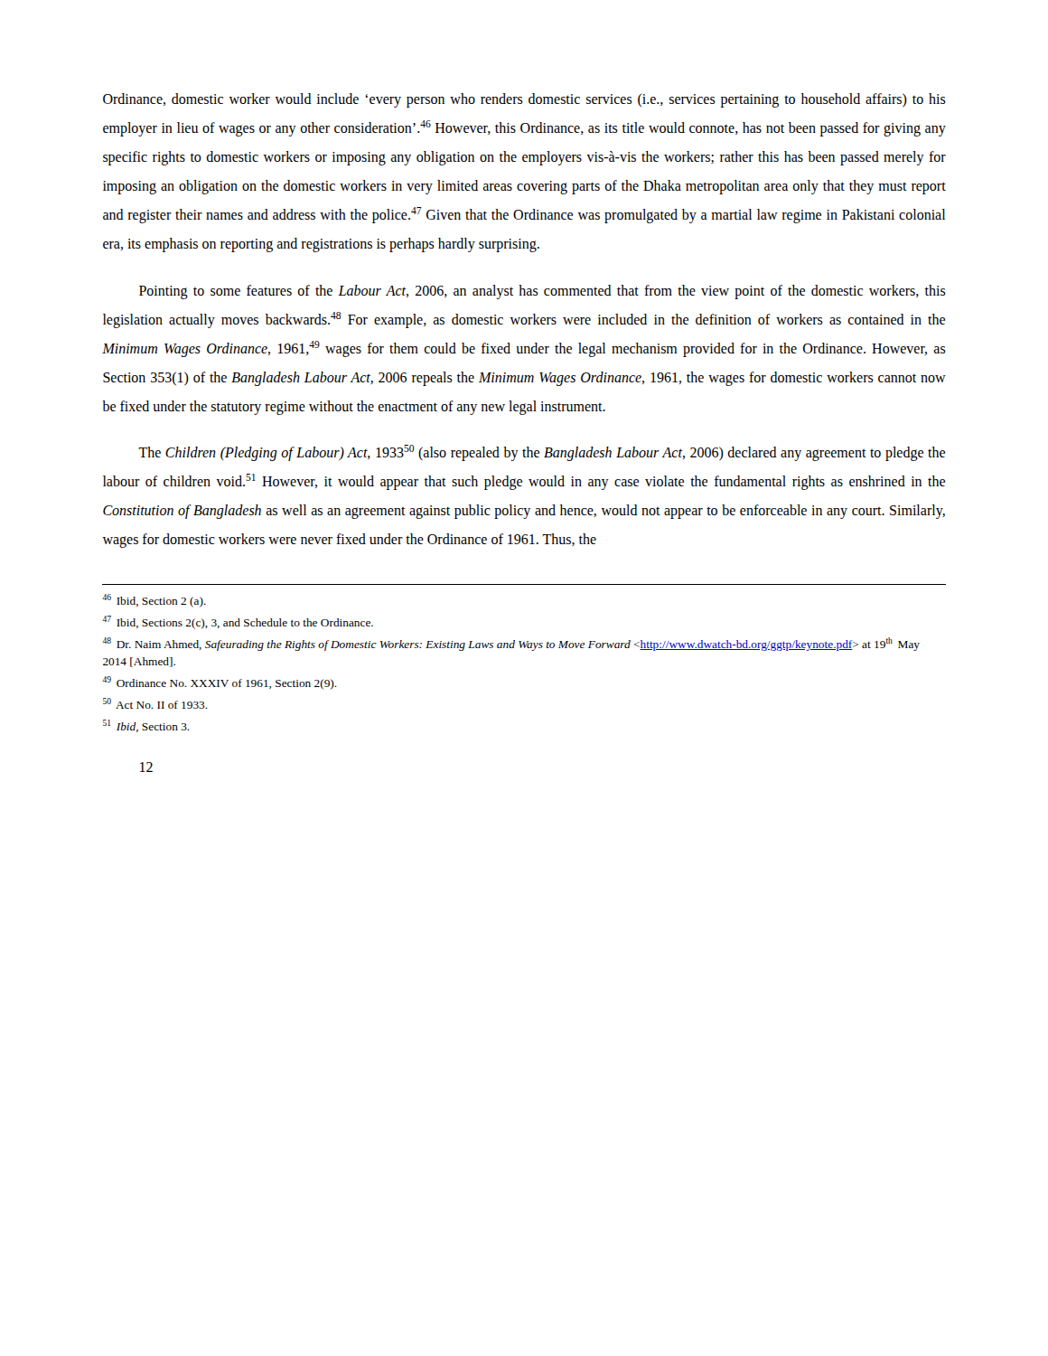Ordinance, domestic worker would include ‘every person who renders domestic services (i.e., services pertaining to household affairs) to his employer in lieu of wages or any other consideration’.46 However, this Ordinance, as its title would connote, has not been passed for giving any specific rights to domestic workers or imposing any obligation on the employers vis-à-vis the workers; rather this has been passed merely for imposing an obligation on the domestic workers in very limited areas covering parts of the Dhaka metropolitan area only that they must report and register their names and address with the police.47 Given that the Ordinance was promulgated by a martial law regime in Pakistani colonial era, its emphasis on reporting and registrations is perhaps hardly surprising.
Pointing to some features of the Labour Act, 2006, an analyst has commented that from the view point of the domestic workers, this legislation actually moves backwards.48 For example, as domestic workers were included in the definition of workers as contained in the Minimum Wages Ordinance, 1961,49 wages for them could be fixed under the legal mechanism provided for in the Ordinance. However, as Section 353(1) of the Bangladesh Labour Act, 2006 repeals the Minimum Wages Ordinance, 1961, the wages for domestic workers cannot now be fixed under the statutory regime without the enactment of any new legal instrument.
The Children (Pledging of Labour) Act, 193350 (also repealed by the Bangladesh Labour Act, 2006) declared any agreement to pledge the labour of children void.51 However, it would appear that such pledge would in any case violate the fundamental rights as enshrined in the Constitution of Bangladesh as well as an agreement against public policy and hence, would not appear to be enforceable in any court. Similarly, wages for domestic workers were never fixed under the Ordinance of 1961. Thus, the
46 Ibid, Section 2 (a).
47 Ibid, Sections 2(c), 3, and Schedule to the Ordinance.
48 Dr. Naim Ahmed, Safeurading the Rights of Domestic Workers: Existing Laws and Ways to Move Forward <http://www.dwatch-bd.org/ggtp/keynote.pdf> at 19th May 2014 [Ahmed].
49 Ordinance No. XXXIV of 1961, Section 2(9).
50 Act No. II of 1933.
51 Ibid, Section 3.
12